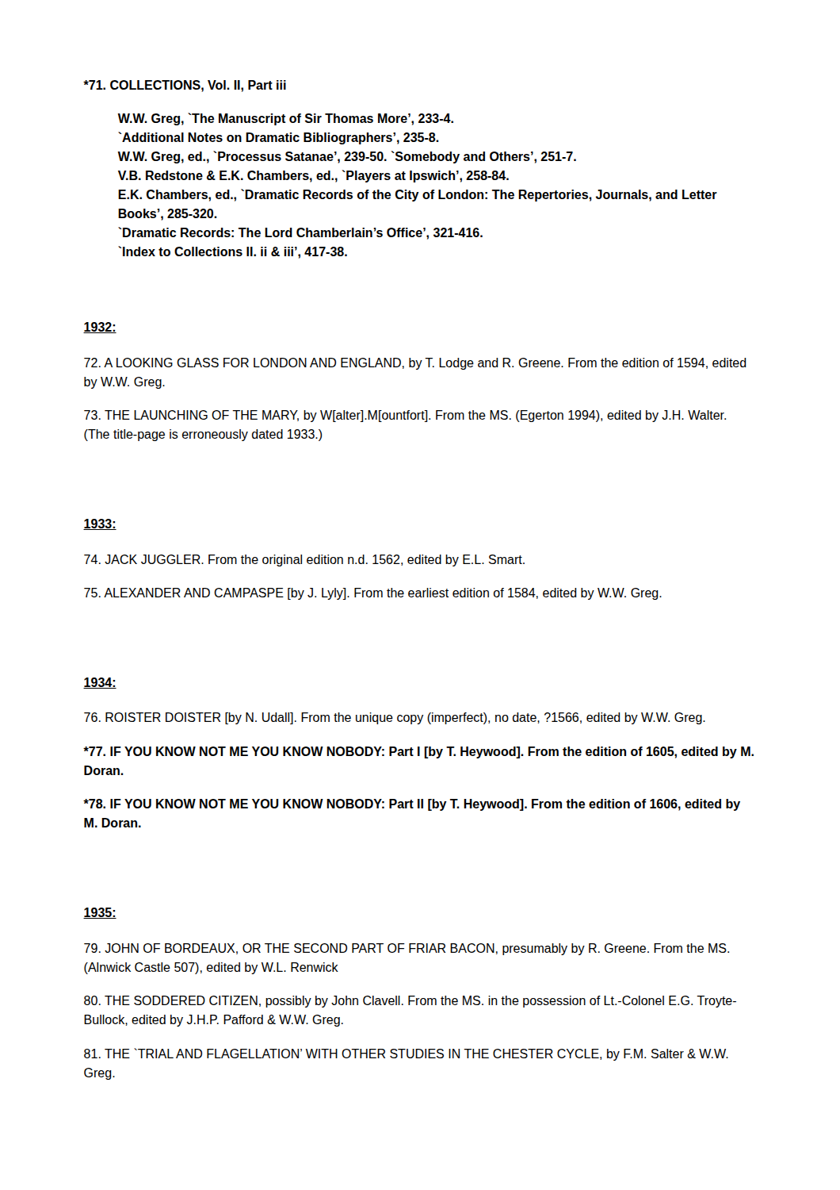*71. COLLECTIONS, Vol. II, Part iii
W.W. Greg, `The Manuscript of Sir Thomas More’, 233-4.
`Additional Notes on Dramatic Bibliographers’, 235-8.
W.W. Greg, ed., `Processus Satanae’, 239-50. `Somebody and Others’, 251-7.
V.B. Redstone & E.K. Chambers, ed., `Players at Ipswich’, 258-84.
E.K. Chambers, ed., `Dramatic Records of the City of London: The Repertories, Journals, and Letter Books’, 285-320.
`Dramatic Records: The Lord Chamberlain’s Office’, 321-416.
`Index to Collections II. ii & iii’, 417-38.
1932:
72. A LOOKING GLASS FOR LONDON AND ENGLAND, by T. Lodge and R. Greene. From the edition of 1594, edited by W.W. Greg.
73. THE LAUNCHING OF THE MARY, by W[alter].M[ountfort]. From the MS. (Egerton 1994), edited by J.H. Walter. (The title-page is erroneously dated 1933.)
1933:
74. JACK JUGGLER. From the original edition n.d. 1562, edited by E.L. Smart.
75. ALEXANDER AND CAMPASPE [by J. Lyly]. From the earliest edition of 1584, edited by W.W. Greg.
1934:
76. ROISTER DOISTER [by N. Udall]. From the unique copy (imperfect), no date, ?1566, edited by W.W. Greg.
*77. IF YOU KNOW NOT ME YOU KNOW NOBODY: Part I [by T. Heywood]. From the edition of 1605, edited by M. Doran.
*78. IF YOU KNOW NOT ME YOU KNOW NOBODY: Part II [by T. Heywood]. From the edition of 1606, edited by M. Doran.
1935:
79. JOHN OF BORDEAUX, OR THE SECOND PART OF FRIAR BACON, presumably by R. Greene. From the MS. (Alnwick Castle 507), edited by W.L. Renwick
80. THE SODDERED CITIZEN, possibly by John Clavell. From the MS. in the possession of Lt.-Colonel E.G. Troyte-Bullock, edited by J.H.P. Pafford & W.W. Greg.
81. THE `TRIAL AND FLAGELLATION’ WITH OTHER STUDIES IN THE CHESTER CYCLE, by F.M. Salter & W.W. Greg.